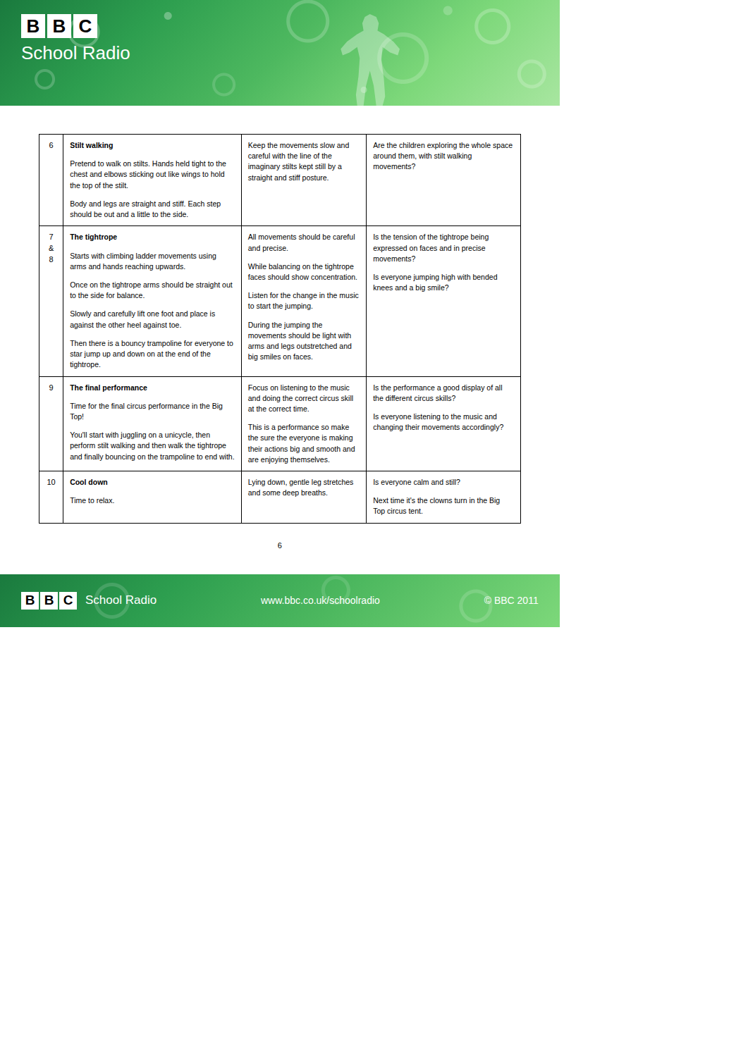B
B
C
School Radio
| 6 | Stilt walking Pretend to walk on stilts. Hands held tight to the chest and elbows sticking out like wings to hold the top of the stilt. Body and legs are straight and stiff. Each step should be out and a little to the side. | Keep the movements slow and careful with the line of the imaginary stilts kept still by a straight and stiff posture. | Are the children exploring the whole space around them, with stilt walking movements? |
| 7 & 8 | The tightrope Starts with climbing ladder movements using arms and hands reaching upwards. Once on the tightrope arms should be straight out to the side for balance. Slowly and carefully lift one foot and place is against the other heel against toe. Then there is a bouncy trampoline for everyone to star jump up and down on at the end of the tightrope. | All movements should be careful and precise. While balancing on the tightrope faces should show concentration. Listen for the change in the music to start the jumping. During the jumping the movements should be light with arms and legs outstretched and big smiles on faces. | Is the tension of the tightrope being expressed on faces and in precise movements? Is everyone jumping high with bended knees and a big smile? |
| 9 | The final performance Time for the final circus performance in the Big Top! You'll start with juggling on a unicycle, then perform stilt walking and then walk the tightrope and finally bouncing on the trampoline to end with. | Focus on listening to the music and doing the correct circus skill at the correct time. This is a performance so make the sure the everyone is making their actions big and smooth and are enjoying themselves. | Is the performance a good display of all the different circus skills? Is everyone listening to the music and changing their movements accordingly? |
| 10 | Cool down Time to relax. | Lying down, gentle leg stretches and some deep breaths. | Is everyone calm and still? Next time it's the clowns turn in the Big Top circus tent. |
6
B
B
C
School Radio
www.bbc.co.uk/schoolradio
© BBC 2011